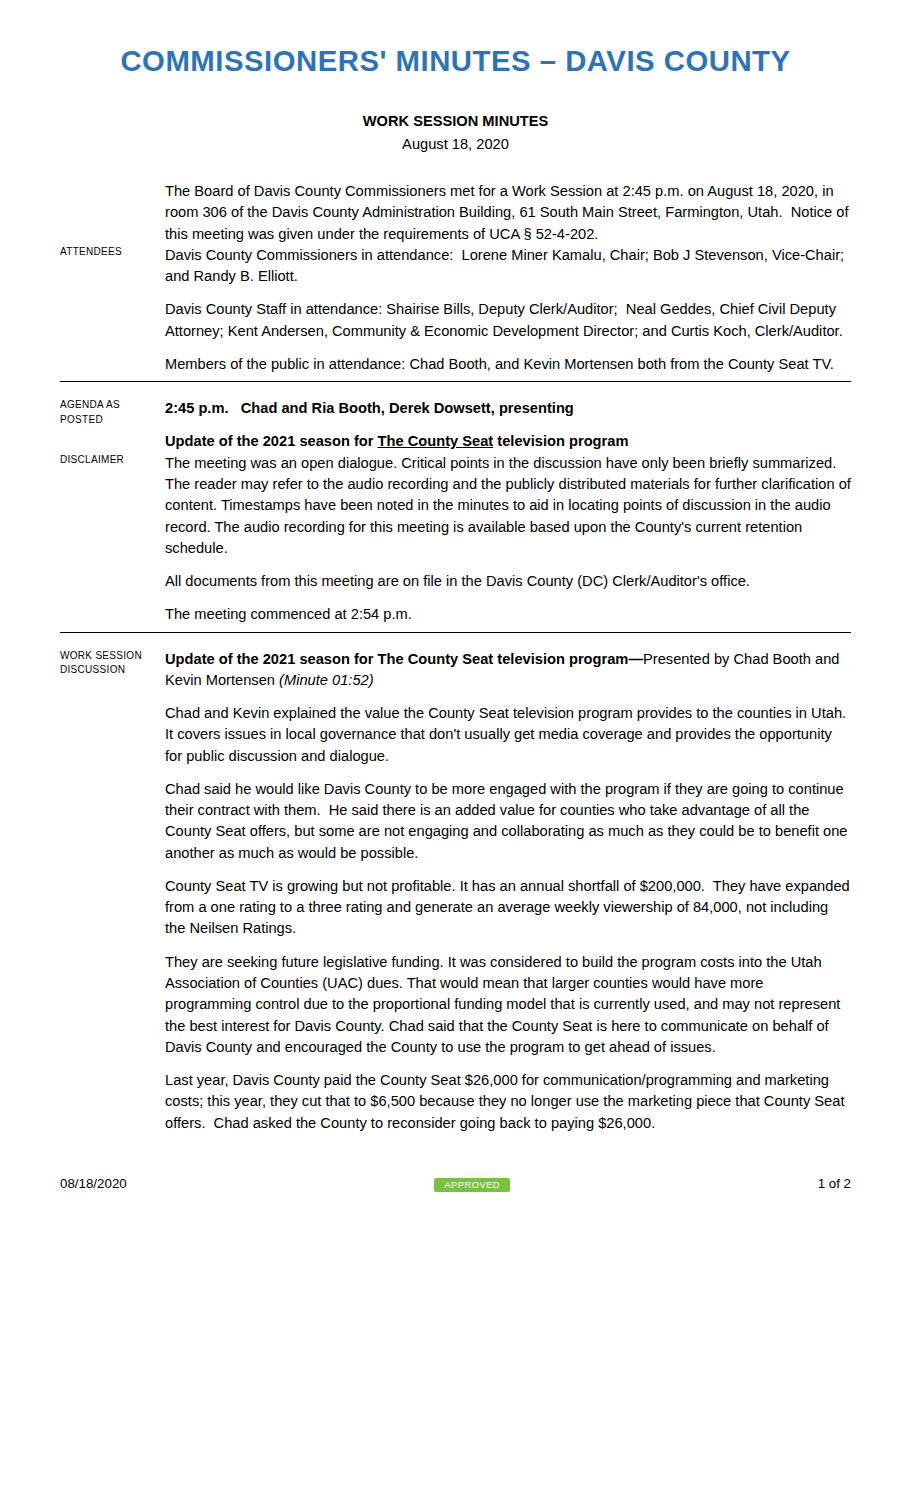COMMISSIONERS' MINUTES – DAVIS COUNTY
WORK SESSION MINUTES
August 18, 2020
| | The Board of Davis County Commissioners met for a Work Session at 2:45 p.m. on August 18, 2020, in room 306 of the Davis County Administration Building, 61 South Main Street, Farmington, Utah. Notice of this meeting was given under the requirements of UCA § 52-4-202. |
| Attendees | Davis County Commissioners in attendance: Lorene Miner Kamalu, Chair; Bob J Stevenson, Vice-Chair; and Randy B. Elliott. Davis County Staff in attendance: Shairise Bills, Deputy Clerk/Auditor; Neal Geddes, Chief Civil Deputy Attorney; Kent Andersen, Community & Economic Development Director; and Curtis Koch, Clerk/Auditor. Members of the public in attendance: Chad Booth, and Kevin Mortensen both from the County Seat TV. |
| Agenda as Posted | 2:45 p.m. Chad and Ria Booth, Derek Dowsett, presenting Update of the 2021 season for The County Seat television program |
| Disclaimer | The meeting was an open dialogue. Critical points in the discussion have only been briefly summarized. The reader may refer to the audio recording and the publicly distributed materials for further clarification of content. Timestamps have been noted in the minutes to aid in locating points of discussion in the audio record. The audio recording for this meeting is available based upon the County's current retention schedule. All documents from this meeting are on file in the Davis County (DC) Clerk/Auditor's office. The meeting commenced at 2:54 p.m. |
| Work Session Discussion | Update of the 2021 season for The County Seat television program— Presented by Chad Booth and Kevin Mortensen (Minute 01:52) Chad and Kevin explained the value the County Seat television program provides to the counties in Utah. It covers issues in local governance that don't usually get media coverage and provides the opportunity for public discussion and dialogue. Chad said he would like Davis County to be more engaged with the program if they are going to continue their contract with them. He said there is an added value for counties who take advantage of all the County Seat offers, but some are not engaging and collaborating as much as they could be to benefit one another as much as would be possible. County Seat TV is growing but not profitable. It has an annual shortfall of $200,000. They have expanded from a one rating to a three rating and generate an average weekly viewership of 84,000, not including the Neilsen Ratings. They are seeking future legislative funding. It was considered to build the program costs into the Utah Association of Counties (UAC) dues. That would mean that larger counties would have more programming control due to the proportional funding model that is currently used, and may not represent the best interest for Davis County. Chad said that the County Seat is here to communicate on behalf of Davis County and encouraged the County to use the program to get ahead of issues. Last year, Davis County paid the County Seat $26,000 for communication/programming and marketing costs; this year, they cut that to $6,500 because they no longer use the marketing piece that County Seat offers. Chad asked the County to reconsider going back to paying $26,000. |
08/18/2020
APPROVED
1 of 2